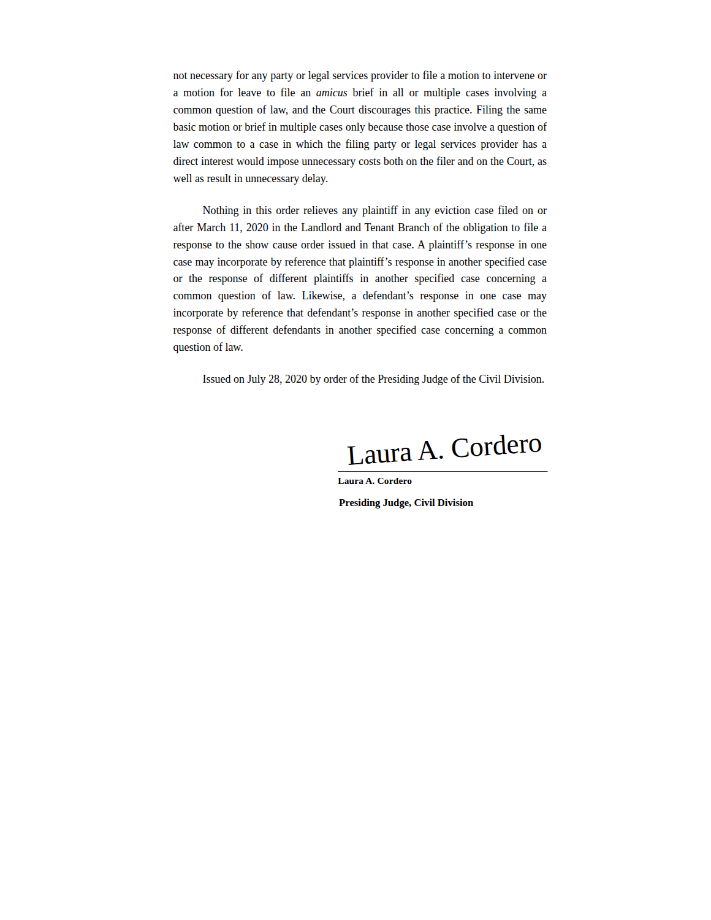not necessary for any party or legal services provider to file a motion to intervene or a motion for leave to file an amicus brief in all or multiple cases involving a common question of law, and the Court discourages this practice. Filing the same basic motion or brief in multiple cases only because those case involve a question of law common to a case in which the filing party or legal services provider has a direct interest would impose unnecessary costs both on the filer and on the Court, as well as result in unnecessary delay.
Nothing in this order relieves any plaintiff in any eviction case filed on or after March 11, 2020 in the Landlord and Tenant Branch of the obligation to file a response to the show cause order issued in that case. A plaintiff’s response in one case may incorporate by reference that plaintiff’s response in another specified case or the response of different plaintiffs in another specified case concerning a common question of law. Likewise, a defendant’s response in one case may incorporate by reference that defendant’s response in another specified case or the response of different defendants in another specified case concerning a common question of law.
Issued on July 28, 2020 by order of the Presiding Judge of the Civil Division.
Laura A. Cordero
Laura A. Cordero
Presiding Judge, Civil Division